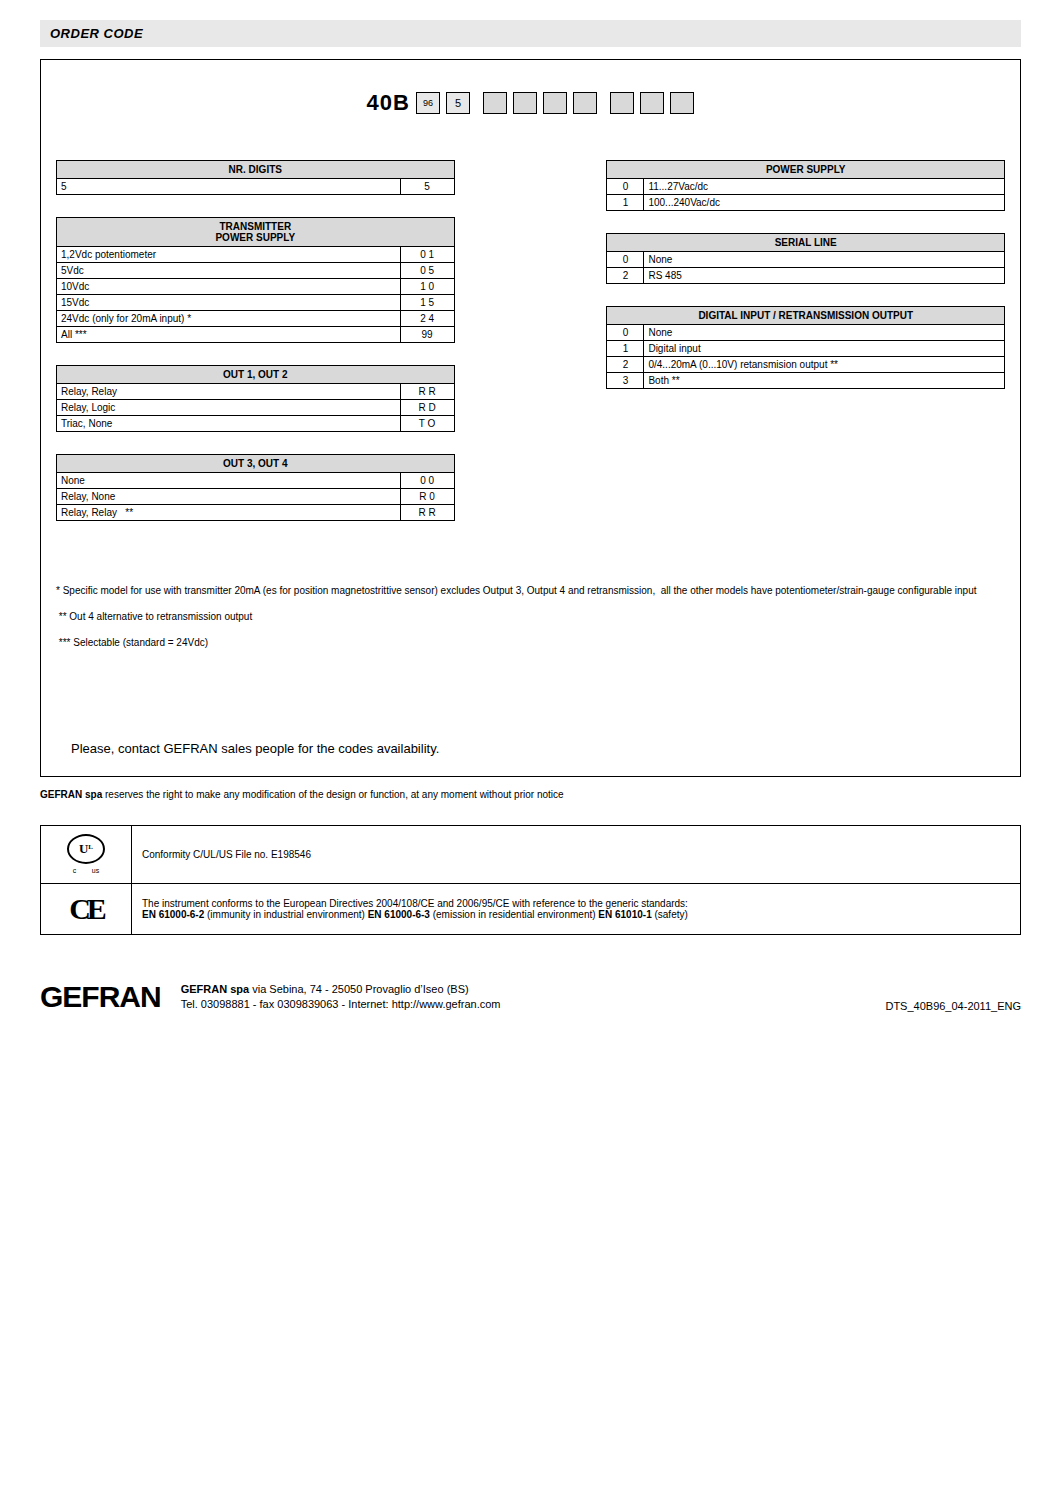ORDER CODE
40B 96 5
| NR. DIGITS |
| --- |
| 5 | 5 |
| TRANSMITTER POWER SUPPLY |
| --- |
| 1,2Vdc potentiometer | 0 1 |
| 5Vdc | 0 5 |
| 10Vdc | 1 0 |
| 15Vdc | 1 5 |
| 24Vdc (only for 20mA input) * | 2 4 |
| All *** | 99 |
| OUT 1, OUT 2 |
| --- |
| Relay, Relay | R R |
| Relay, Logic | R D |
| Triac, None | T O |
| OUT 3, OUT 4 |
| --- |
| None | 0 0 |
| Relay, None | R 0 |
| Relay, Relay ** | R R |
| POWER SUPPLY |
| --- |
| 0 | 11...27Vac/dc |
| 1 | 100...240Vac/dc |
| SERIAL LINE |
| --- |
| 0 | None |
| 2 | RS 485 |
| DIGITAL INPUT / RETRANSMISSION OUTPUT |
| --- |
| 0 | None |
| 1 | Digital input |
| 2 | 0/4...20mA (0...10V) retansmision output ** |
| 3 | Both ** |
* Specific model for use with transmitter 20mA (es for position magnetostrittive sensor) excludes Output 3, Output 4 and retransmission, all the other models have potentiometer/strain-gauge configurable input
** Out 4 alternative to retransmission output
*** Selectable (standard = 24Vdc)
Please, contact GEFRAN sales people for the codes availability.
GEFRAN spa reserves the right to make any modification of the design or function, at any moment without prior notice
| U L c us | Conformity C/UL/US File no. E198546 |
| CE | The instrument conforms to the European Directives 2004/108/CE and 2006/95/CE with reference to the generic standards: EN 61000-6-2 (immunity in industrial environment) EN 61000-6-3 (emission in residential environment) EN 61010-1 (safety) |
GEFRAN
GEFRAN spa via Sebina, 74 - 25050 Provaglio d’Iseo (BS)
Tel. 03098881 - fax 0309839063 - Internet: http://www.gefran.com
DTS_40B96_04-2011_ENG